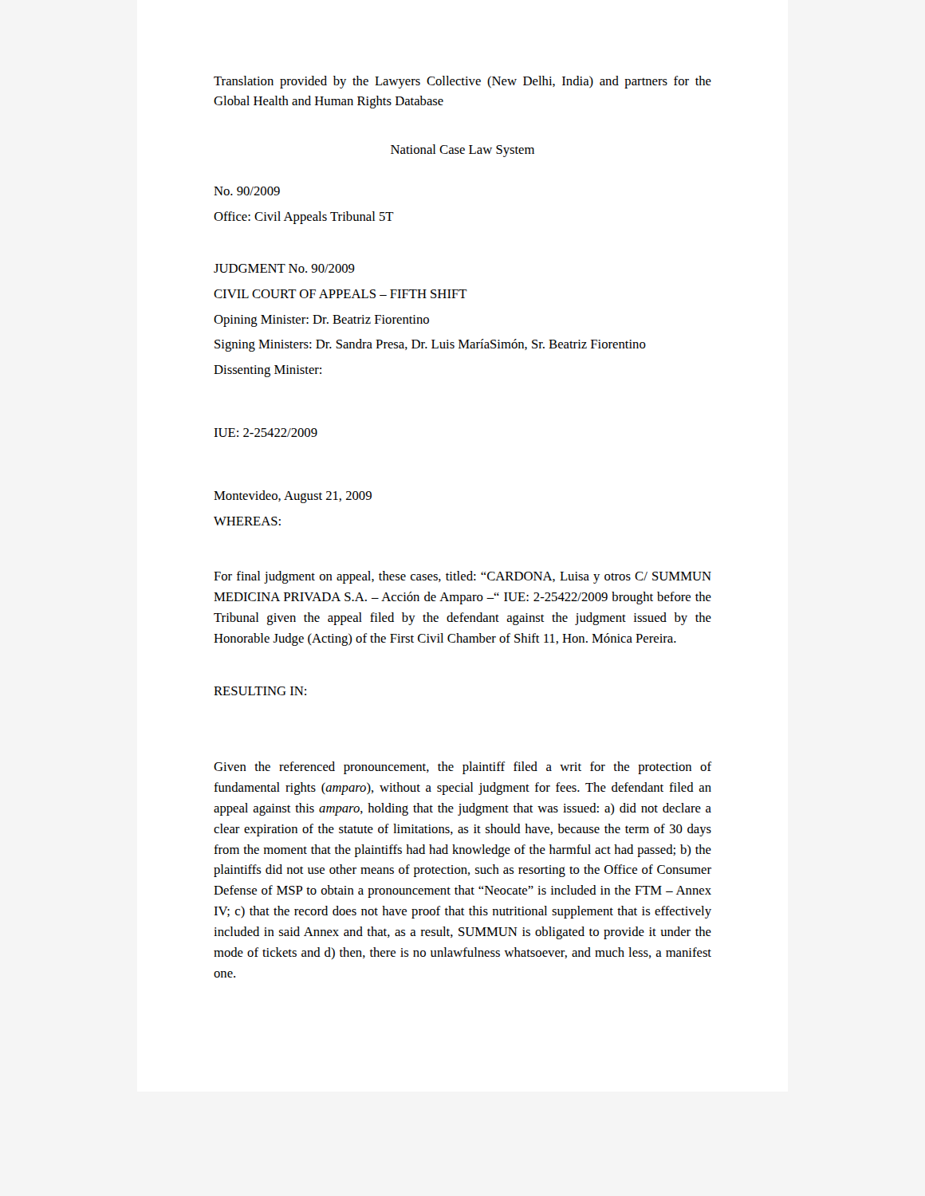Translation provided by the Lawyers Collective (New Delhi, India) and partners for the Global Health and Human Rights Database
National Case Law System
No. 90/2009
Office: Civil Appeals Tribunal 5T
JUDGMENT No. 90/2009
CIVIL COURT OF APPEALS – FIFTH SHIFT
Opining Minister: Dr. Beatriz Fiorentino
Signing Ministers: Dr. Sandra Presa, Dr. Luis MaríaSimón, Sr. Beatriz Fiorentino
Dissenting Minister:
IUE: 2-25422/2009
Montevideo, August 21, 2009
WHEREAS:
For final judgment on appeal, these cases, titled: “CARDONA, Luisa y otros C/ SUMMUN MEDICINA PRIVADA S.A. – Acción de Amparo –“ IUE: 2-25422/2009 brought before the Tribunal given the appeal filed by the defendant against the judgment issued by the Honorable Judge (Acting) of the First Civil Chamber of Shift 11, Hon. Mónica Pereira.
RESULTING IN:
Given the referenced pronouncement, the plaintiff filed a writ for the protection of fundamental rights (amparo), without a special judgment for fees. The defendant filed an appeal against this amparo, holding that the judgment that was issued: a) did not declare a clear expiration of the statute of limitations, as it should have, because the term of 30 days from the moment that the plaintiffs had had knowledge of the harmful act had passed; b) the plaintiffs did not use other means of protection, such as resorting to the Office of Consumer Defense of MSP to obtain a pronouncement that “Neocate” is included in the FTM – Annex IV; c) that the record does not have proof that this nutritional supplement that is effectively included in said Annex and that, as a result, SUMMUN is obligated to provide it under the mode of tickets and d) then, there is no unlawfulness whatsoever, and much less, a manifest one.